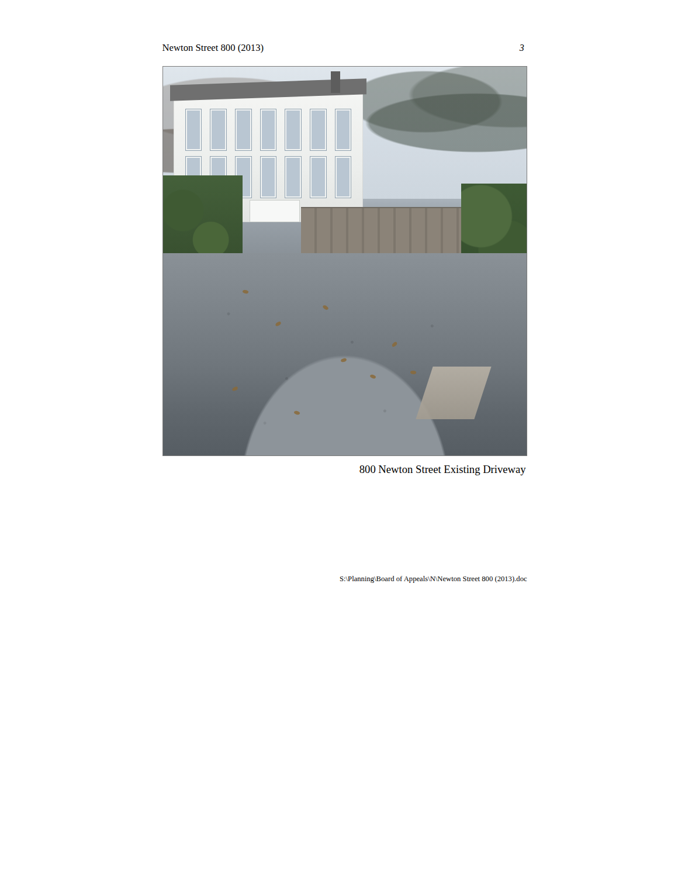Newton Street 800 (2013) 3
800 Newton Street Existing Driveway
S:\Planning\Board of Appeals\N\Newton Street 800 (2013).doc